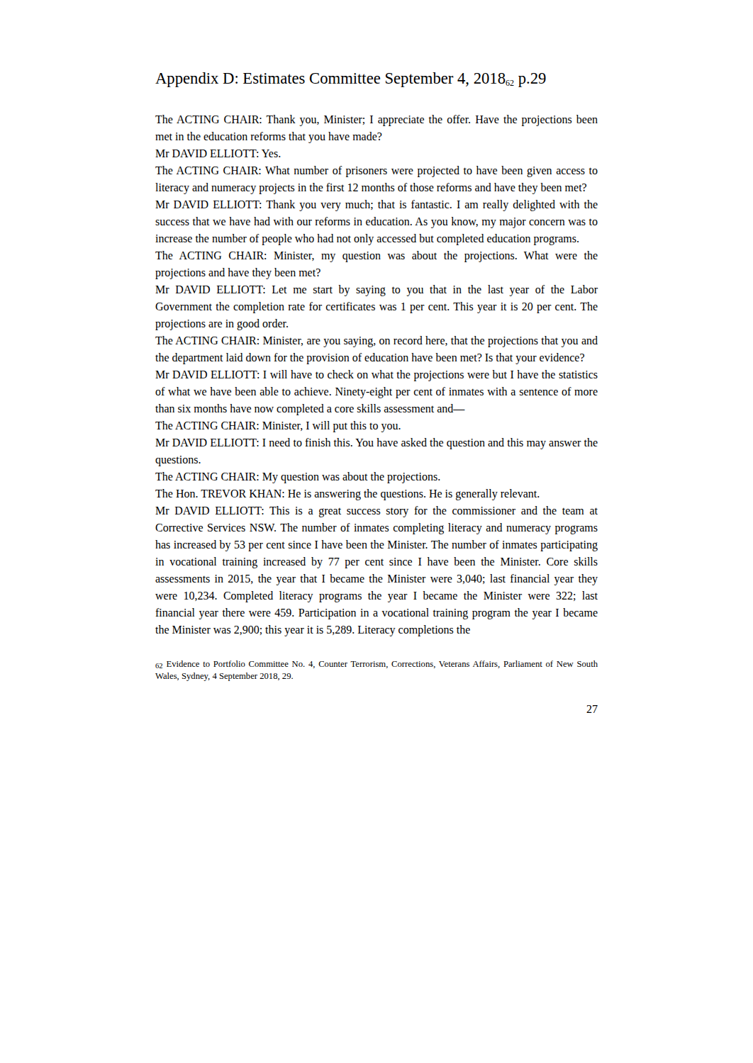Appendix D: Estimates Committee September 4, 201862 p.29
The ACTING CHAIR: Thank you, Minister; I appreciate the offer. Have the projections been met in the education reforms that you have made?
Mr DAVID ELLIOTT: Yes.
The ACTING CHAIR: What number of prisoners were projected to have been given access to literacy and numeracy projects in the first 12 months of those reforms and have they been met?
Mr DAVID ELLIOTT: Thank you very much; that is fantastic. I am really delighted with the success that we have had with our reforms in education. As you know, my major concern was to increase the number of people who had not only accessed but completed education programs.
The ACTING CHAIR: Minister, my question was about the projections. What were the projections and have they been met?
Mr DAVID ELLIOTT: Let me start by saying to you that in the last year of the Labor Government the completion rate for certificates was 1 per cent. This year it is 20 per cent. The projections are in good order.
The ACTING CHAIR: Minister, are you saying, on record here, that the projections that you and the department laid down for the provision of education have been met? Is that your evidence?
Mr DAVID ELLIOTT: I will have to check on what the projections were but I have the statistics of what we have been able to achieve. Ninety-eight per cent of inmates with a sentence of more than six months have now completed a core skills assessment and—
The ACTING CHAIR: Minister, I will put this to you.
Mr DAVID ELLIOTT: I need to finish this. You have asked the question and this may answer the questions.
The ACTING CHAIR: My question was about the projections.
The Hon. TREVOR KHAN: He is answering the questions. He is generally relevant.
Mr DAVID ELLIOTT: This is a great success story for the commissioner and the team at Corrective Services NSW. The number of inmates completing literacy and numeracy programs has increased by 53 per cent since I have been the Minister. The number of inmates participating in vocational training increased by 77 per cent since I have been the Minister. Core skills assessments in 2015, the year that I became the Minister were 3,040; last financial year they were 10,234. Completed literacy programs the year I became the Minister were 322; last financial year there were 459. Participation in a vocational training program the year I became the Minister was 2,900; this year it is 5,289. Literacy completions the
62 Evidence to Portfolio Committee No. 4, Counter Terrorism, Corrections, Veterans Affairs, Parliament of New South Wales, Sydney, 4 September 2018, 29.
27